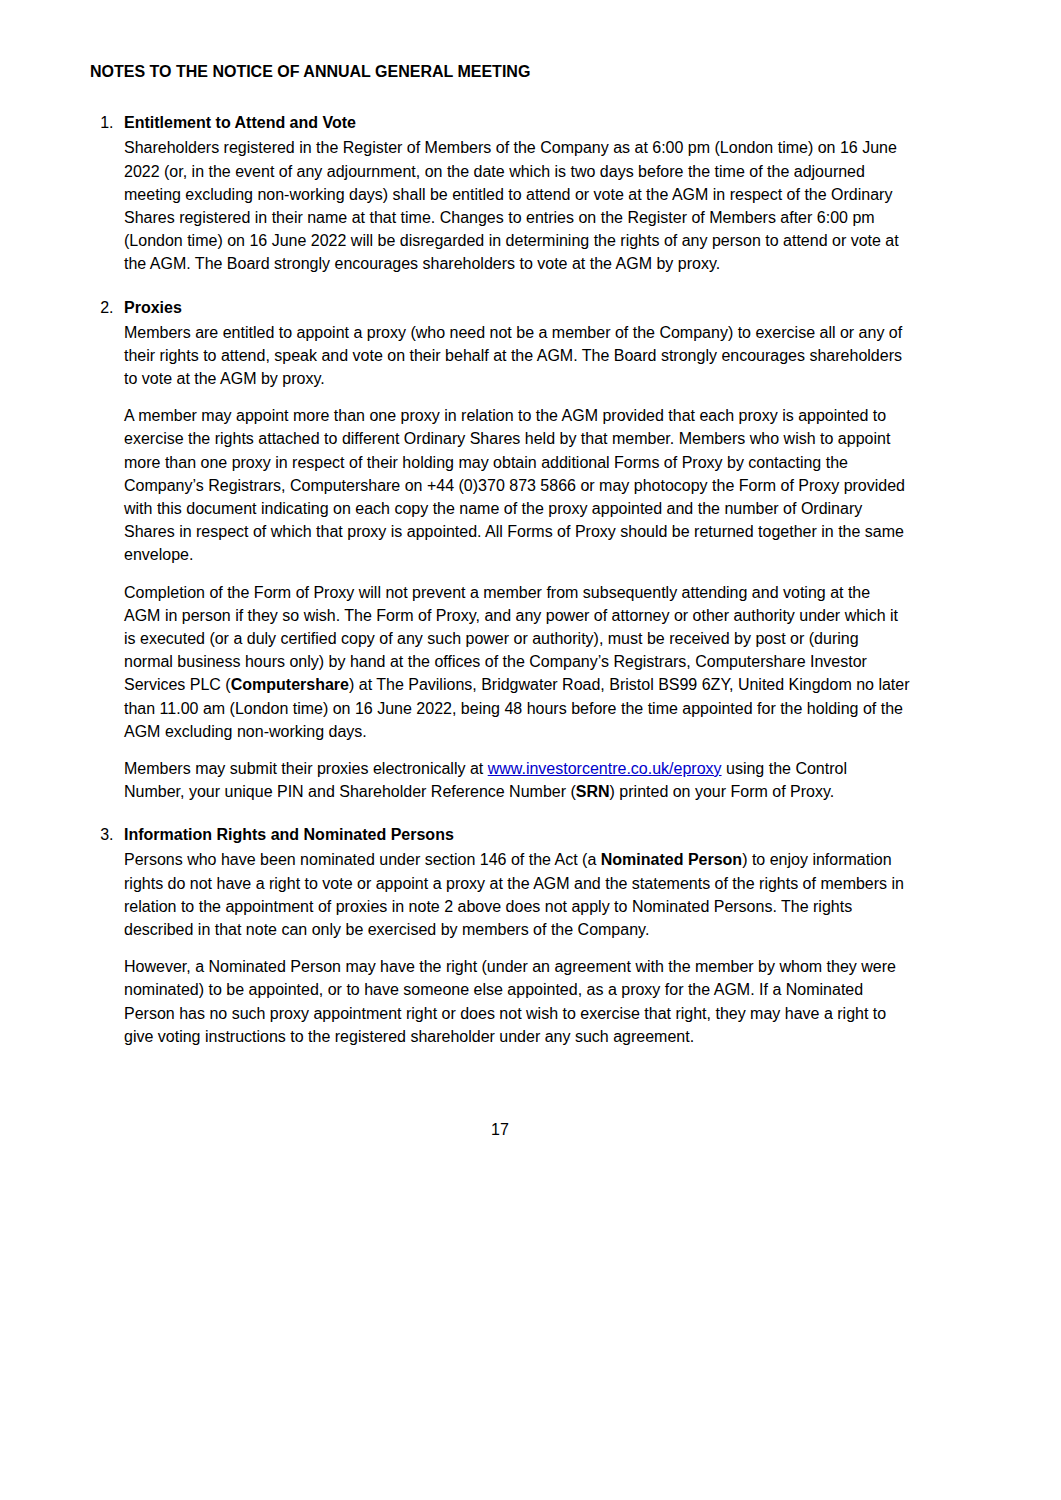NOTES TO THE NOTICE OF ANNUAL GENERAL MEETING
Entitlement to Attend and Vote
Shareholders registered in the Register of Members of the Company as at 6:00 pm (London time) on 16 June 2022 (or, in the event of any adjournment, on the date which is two days before the time of the adjourned meeting excluding non-working days) shall be entitled to attend or vote at the AGM in respect of the Ordinary Shares registered in their name at that time. Changes to entries on the Register of Members after 6:00 pm (London time) on 16 June 2022 will be disregarded in determining the rights of any person to attend or vote at the AGM. The Board strongly encourages shareholders to vote at the AGM by proxy.
Proxies
Members are entitled to appoint a proxy (who need not be a member of the Company) to exercise all or any of their rights to attend, speak and vote on their behalf at the AGM. The Board strongly encourages shareholders to vote at the AGM by proxy.
A member may appoint more than one proxy in relation to the AGM provided that each proxy is appointed to exercise the rights attached to different Ordinary Shares held by that member. Members who wish to appoint more than one proxy in respect of their holding may obtain additional Forms of Proxy by contacting the Company’s Registrars, Computershare on +44 (0)370 873 5866 or may photocopy the Form of Proxy provided with this document indicating on each copy the name of the proxy appointed and the number of Ordinary Shares in respect of which that proxy is appointed. All Forms of Proxy should be returned together in the same envelope.
Completion of the Form of Proxy will not prevent a member from subsequently attending and voting at the AGM in person if they so wish. The Form of Proxy, and any power of attorney or other authority under which it is executed (or a duly certified copy of any such power or authority), must be received by post or (during normal business hours only) by hand at the offices of the Company’s Registrars, Computershare Investor Services PLC (Computershare) at The Pavilions, Bridgwater Road, Bristol BS99 6ZY, United Kingdom no later than 11.00 am (London time) on 16 June 2022, being 48 hours before the time appointed for the holding of the AGM excluding non-working days.
Members may submit their proxies electronically at www.investorcentre.co.uk/eproxy using the Control Number, your unique PIN and Shareholder Reference Number (SRN) printed on your Form of Proxy.
Information Rights and Nominated Persons
Persons who have been nominated under section 146 of the Act (a Nominated Person) to enjoy information rights do not have a right to vote or appoint a proxy at the AGM and the statements of the rights of members in relation to the appointment of proxies in note 2 above does not apply to Nominated Persons. The rights described in that note can only be exercised by members of the Company.
However, a Nominated Person may have the right (under an agreement with the member by whom they were nominated) to be appointed, or to have someone else appointed, as a proxy for the AGM. If a Nominated Person has no such proxy appointment right or does not wish to exercise that right, they may have a right to give voting instructions to the registered shareholder under any such agreement.
17